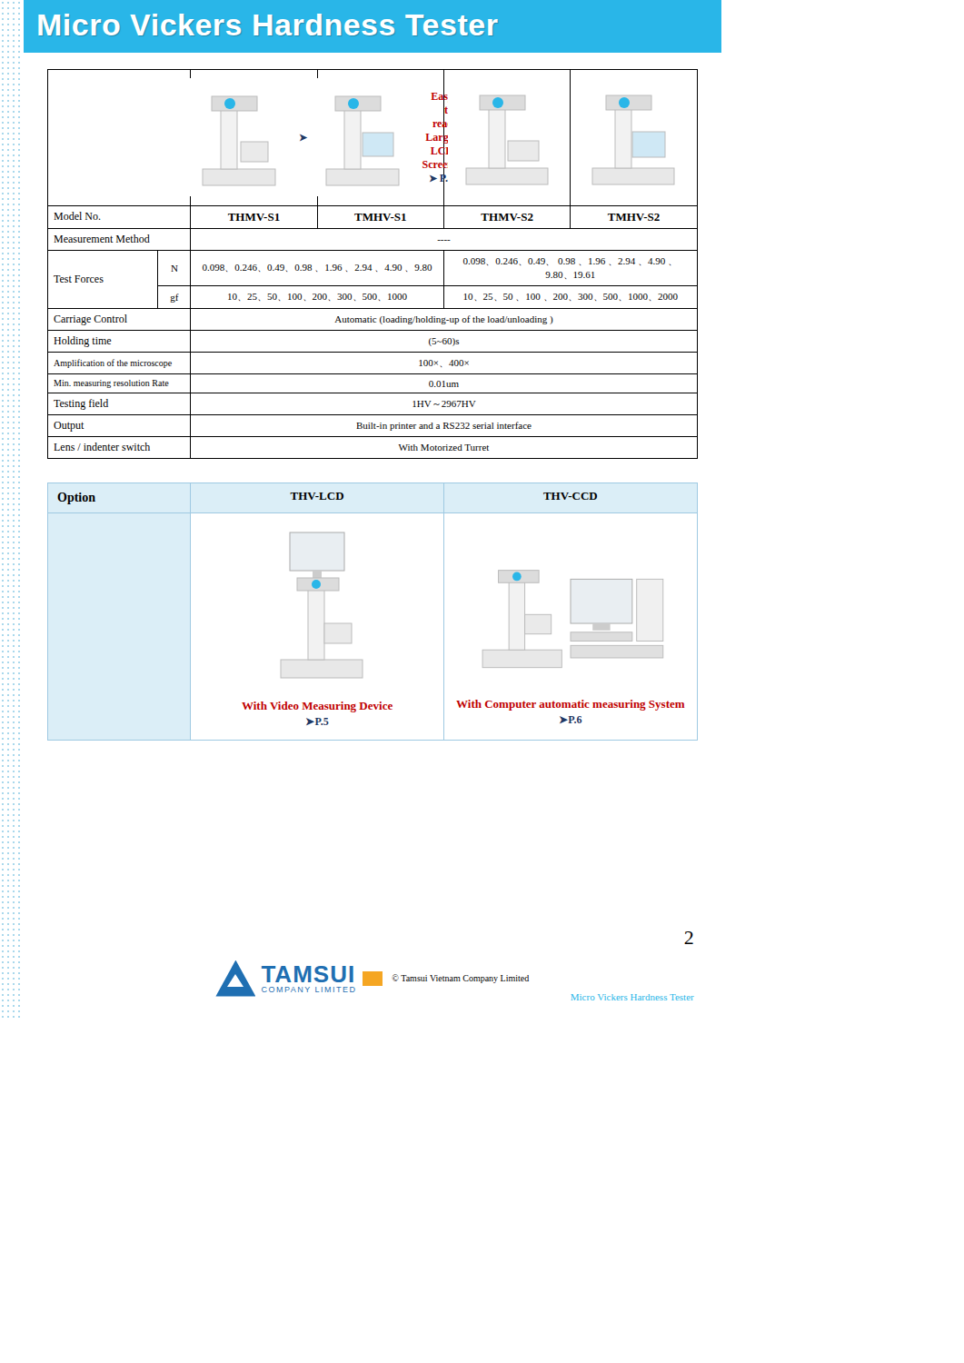Micro Vickers Hardness Tester
| | ➤ P.3 | Easy to read Large LCD Screen ➤ P.4 | | |
| Model No. | THMV-S1 | TMHV-S1 | THMV-S2 | TMHV-S2 |
| Measurement Method | ---- |
| Test Forces | N | 0.098、0.246、0.49、0.98 、1.96 、2.94 、4.90 、9.80 | 0.098、0.246、0.49、 0.98 、1.96 、2.94 、4.90 、9.80、19.61 |
| gf | 10、25、50、100、200、300、500、1000 | 10、25、50 、100 、200、300、500、1000、2000 |
| Carriage Control | Automatic (loading/holding-up of the load/unloading ) |
| Holding time | (5~60)s |
| Amplification of the microscope | 100×、400× |
| Min. measuring resolution Rate | 0.01um |
| Testing field | 1HV～2967HV |
| Output | Built-in printer and a RS232 serial interface |
| Lens / indenter switch | With Motorized Turret |
| Option | THV-LCD | THV-CCD |
| | With Video Measuring Device ➤P.5 | With Computer automatic measuring System ➤P.6 |
2
TAMSUI
COMPANY LIMITED
© Tamsui Vietnam Company Limited
Micro Vickers Hardness Tester